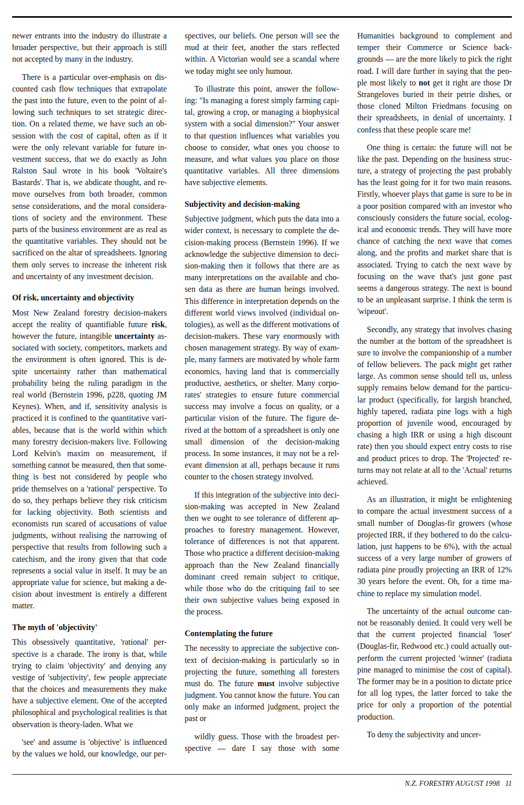newer entrants into the industry do illustrate a broader perspective, but their approach is still not accepted by many in the industry.
There is a particular over-emphasis on discounted cash flow techniques that extrapolate the past into the future, even to the point of allowing such techniques to set strategic direction. On a related theme, we have such an obsession with the cost of capital, often as if it were the only relevant variable for future investment success, that we do exactly as John Ralston Saul wrote in his book 'Voltaire's Bastards'. That is, we abdicate thought, and remove ourselves from both broader, common sense considerations, and the moral considerations of society and the environment. These parts of the business environment are as real as the quantitative variables. They should not be sacrificed on the altar of spreadsheets. Ignoring them only serves to increase the inherent risk and uncertainty of any investment decision.
Of risk, uncertainty and objectivity
Most New Zealand forestry decision-makers accept the reality of quantifiable future risk, however the future, intangible uncertainty associated with society, competitors, markets and the environment is often ignored. This is despite uncertainty rather than mathematical probability being the ruling paradigm in the real world (Bernstein 1996, p228, quoting JM Keynes). When, and if, sensitivity analysis is practiced it is confined to the quantitative variables, because that is the world within which many forestry decision-makers live. Following Lord Kelvin's maxim on measurement, if something cannot be measured, then that something is best not considered by people who pride themselves on a 'rational' perspective. To do so, they perhaps believe they risk criticism for lacking objectivity. Both scientists and economists run scared of accusations of value judgments, without realising the narrowing of perspective that results from following such a catechism, and the irony given that that code represents a social value in itself. It may be an appropriate value for science, but making a decision about investment is entirely a different matter.
The myth of 'objectivity'
This obsessively quantitative, 'rational' perspective is a charade. The irony is that, while trying to claim 'objectivity' and denying any vestige of 'subjectivity', few people appreciate that the choices and measurements they make have a subjective element. One of the accepted philosophical and psychological realities is that observation is theory-laden. What we
'see' and assume is 'objective' is influenced by the values we hold, our knowledge, our perspectives, our beliefs. One person will see the mud at their feet, another the stars reflected within. A Victorian would see a scandal where we today might see only humour.
To illustrate this point, answer the following: "Is managing a forest simply farming capital, growing a crop, or managing a biophysical system with a social dimension?" Your answer to that question influences what variables you choose to consider, what ones you choose to measure, and what values you place on those quantitative variables. All three dimensions have subjective elements.
Subjectivity and decision-making
Subjective judgment, which puts the data into a wider context, is necessary to complete the decision-making process (Bernstein 1996). If we acknowledge the subjective dimension to decision-making then it follows that there are as many interpretations on the available and chosen data as there are human beings involved. This difference in interpretation depends on the different world views involved (individual ontologies), as well as the different motivations of decision-makers. These vary enormously with chosen management strategy. By way of example, many farmers are motivated by whole farm economics, having land that is commercially productive, aesthetics, or shelter. Many corporates' strategies to ensure future commercial success may involve a focus on quality, or a particular vision of the future. The figure derived at the bottom of a spreadsheet is only one small dimension of the decision-making process. In some instances, it may not be a relevant dimension at all, perhaps because it runs counter to the chosen strategy involved.
If this integration of the subjective into decision-making was accepted in New Zealand then we ought to see tolerance of different approaches to forestry management. However, tolerance of differences is not that apparent. Those who practice a different decision-making approach than the New Zealand financially dominant creed remain subject to critique, while those who do the critiquing fail to see their own subjective values being exposed in the process.
Contemplating the future
The necessity to appreciate the subjective context of decision-making is particularly so in projecting the future, something all foresters must do. The future must involve subjective judgment. You cannot know the future. You can only make an informed judgment, project the past or
wildly guess. Those with the broadest perspective — dare I say those with some Humanities background to complement and temper their Commerce or Science backgrounds — are the more likely to pick the right road. I will dare further in saying that the people most likely to not get it right are those Dr Strangeloves buried in their petrie dishes, or those cloned Milton Friedmans focusing on their spreadsheets, in denial of uncertainty. I confess that these people scare me!
One thing is certain: the future will not be like the past. Depending on the business structure, a strategy of projecting the past probably has the least going for it for two main reasons. Firstly, whoever plays that game is sure to be in a poor position compared with an investor who consciously considers the future social, ecological and economic trends. They will have more chance of catching the next wave that comes along, and the profits and market share that is associated. Trying to catch the next wave by focusing on the wave that's just gone past seems a dangerous strategy. The next is bound to be an unpleasant surprise. I think the term is 'wipeout'.
Secondly, any strategy that involves chasing the number at the bottom of the spreadsheet is sure to involve the companionship of a number of fellow believers. The pack might get rather large. As common sense should tell us, unless supply remains below demand for the particular product (specifically, for largish branched, highly tapered, radiata pine logs with a high proportion of juvenile wood, encouraged by chasing a high IRR or using a high discount rate) then you should expect entry costs to rise and product prices to drop. The 'Projected' returns may not relate at all to the 'Actual' returns achieved.
As an illustration, it might be enlightening to compare the actual investment success of a small number of Douglas-fir growers (whose projected IRR, if they bothered to do the calculation, just happens to be 6%), with the actual success of a very large number of growers of radiata pine proudly projecting an IRR of 12% 30 years before the event. Oh, for a time machine to replace my simulation model.
The uncertainty of the actual outcome cannot be reasonably denied. It could very well be that the current projected financial 'loser' (Douglas-fir, Redwood etc.) could actually outperform the current projected 'winner' (radiata pine managed to minimise the cost of capital). The former may be in a position to dictate price for all log types, the latter forced to take the price for only a proportion of the potential production.
To deny the subjectivity and uncer-
N.Z. FORESTRY AUGUST 1998 11